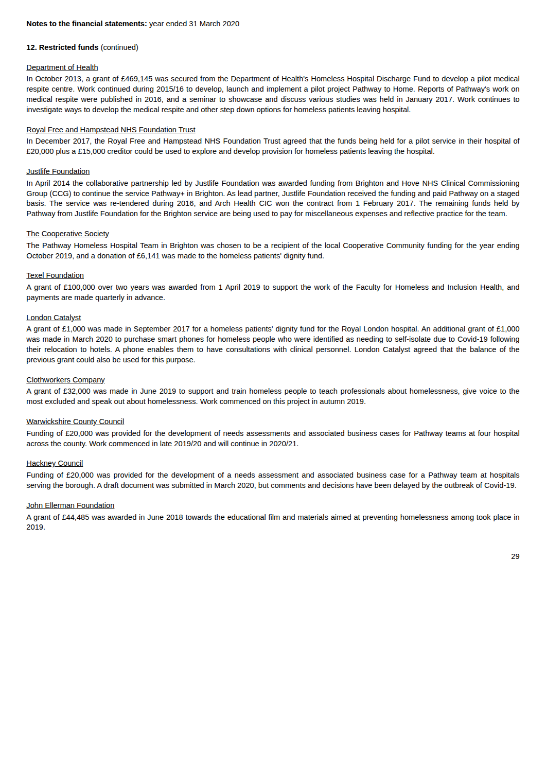Notes to the financial statements: year ended 31 March 2020
12. Restricted funds (continued)
Department of Health
In October 2013, a grant of £469,145 was secured from the Department of Health's Homeless Hospital Discharge Fund to develop a pilot medical respite centre. Work continued during 2015/16 to develop, launch and implement a pilot project Pathway to Home. Reports of Pathway's work on medical respite were published in 2016, and a seminar to showcase and discuss various studies was held in January 2017. Work continues to investigate ways to develop the medical respite and other step down options for homeless patients leaving hospital.
Royal Free and Hampstead NHS Foundation Trust
In December 2017, the Royal Free and Hampstead NHS Foundation Trust agreed that the funds being held for a pilot service in their hospital of £20,000 plus a £15,000 creditor could be used to explore and develop provision for homeless patients leaving the hospital.
Justlife Foundation
In April 2014 the collaborative partnership led by Justlife Foundation was awarded funding from Brighton and Hove NHS Clinical Commissioning Group (CCG) to continue the service Pathway+ in Brighton. As lead partner, Justlife Foundation received the funding and paid Pathway on a staged basis. The service was re-tendered during 2016, and Arch Health CIC won the contract from 1 February 2017. The remaining funds held by Pathway from Justlife Foundation for the Brighton service are being used to pay for miscellaneous expenses and reflective practice for the team.
The Cooperative Society
The Pathway Homeless Hospital Team in Brighton was chosen to be a recipient of the local Cooperative Community funding for the year ending October 2019, and a donation of £6,141 was made to the homeless patients' dignity fund.
Texel Foundation
A grant of £100,000 over two years was awarded from 1 April 2019 to support the work of the Faculty for Homeless and Inclusion Health, and payments are made quarterly in advance.
London Catalyst
A grant of £1,000 was made in September 2017 for a homeless patients' dignity fund for the Royal London hospital. An additional grant of £1,000 was made in March 2020 to purchase smart phones for homeless people who were identified as needing to self-isolate due to Covid-19 following their relocation to hotels. A phone enables them to have consultations with clinical personnel. London Catalyst agreed that the balance of the previous grant could also be used for this purpose.
Clothworkers Company
A grant of £32,000 was made in June 2019 to support and train homeless people to teach professionals about homelessness, give voice to the most excluded and speak out about homelessness. Work commenced on this project in autumn 2019.
Warwickshire County Council
Funding of £20,000 was provided for the development of needs assessments and associated business cases for Pathway teams at four hospital across the county. Work commenced in late 2019/20 and will continue in 2020/21.
Hackney Council
Funding of £20,000 was provided for the development of a needs assessment and associated business case for a Pathway team at hospitals serving the borough. A draft document was submitted in March 2020, but comments and decisions have been delayed by the outbreak of Covid-19.
John Ellerman Foundation
A grant of £44,485 was awarded in June 2018 towards the educational film and materials aimed at preventing homelessness among took place in 2019.
29